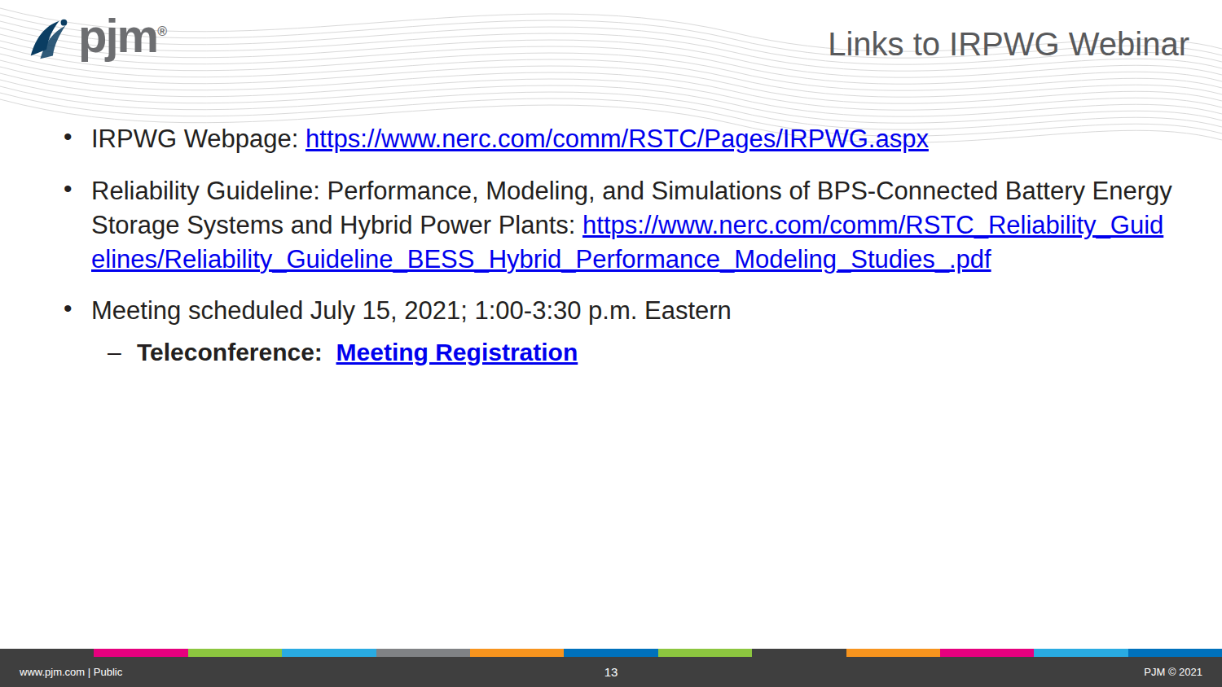pjm®
Links to IRPWG Webinar
IRPWG Webpage: https://www.nerc.com/comm/RSTC/Pages/IRPWG.aspx
Reliability Guideline: Performance, Modeling, and Simulations of BPS-Connected Battery Energy Storage Systems and Hybrid Power Plants: https://www.nerc.com/comm/RSTC_Reliability_Guidelines/Reliability_Guideline_BESS_Hybrid_Performance_Modeling_Studies_.pdf
Meeting scheduled July 15, 2021; 1:00-3:30 p.m. Eastern
Teleconference: Meeting Registration
www.pjm.com | Public
13
PJM © 2021